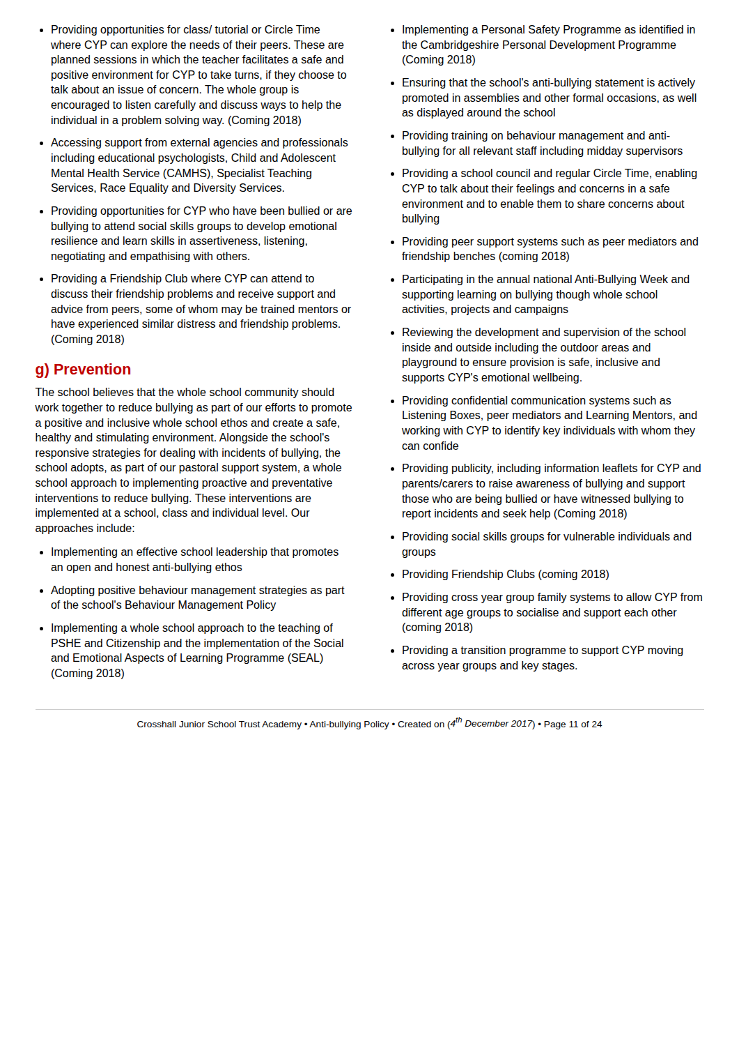Providing opportunities for class/ tutorial or Circle Time where CYP can explore the needs of their peers. These are planned sessions in which the teacher facilitates a safe and positive environment for CYP to take turns, if they choose to talk about an issue of concern. The whole group is encouraged to listen carefully and discuss ways to help the individual in a problem solving way. (Coming 2018)
Accessing support from external agencies and professionals including educational psychologists, Child and Adolescent Mental Health Service (CAMHS), Specialist Teaching Services, Race Equality and Diversity Services.
Providing opportunities for CYP who have been bullied or are bullying to attend social skills groups to develop emotional resilience and learn skills in assertiveness, listening, negotiating and empathising with others.
Providing a Friendship Club where CYP can attend to discuss their friendship problems and receive support and advice from peers, some of whom may be trained mentors or have experienced similar distress and friendship problems. (Coming 2018)
g) Prevention
The school believes that the whole school community should work together to reduce bullying as part of our efforts to promote a positive and inclusive whole school ethos and create a safe, healthy and stimulating environment. Alongside the school's responsive strategies for dealing with incidents of bullying, the school adopts, as part of our pastoral support system, a whole school approach to implementing proactive and preventative interventions to reduce bullying. These interventions are implemented at a school, class and individual level. Our approaches include:
Implementing an effective school leadership that promotes an open and honest anti-bullying ethos
Adopting positive behaviour management strategies as part of the school's Behaviour Management Policy
Implementing a whole school approach to the teaching of PSHE and Citizenship and the implementation of the Social and Emotional Aspects of Learning Programme (SEAL) (Coming 2018)
Implementing a Personal Safety Programme as identified in the Cambridgeshire Personal Development Programme (Coming 2018)
Ensuring that the school's anti-bullying statement is actively promoted in assemblies and other formal occasions, as well as displayed around the school
Providing training on behaviour management and anti-bullying for all relevant staff including midday supervisors
Providing a school council and regular Circle Time, enabling CYP to talk about their feelings and concerns in a safe environment and to enable them to share concerns about bullying
Providing peer support systems such as peer mediators and friendship benches (coming 2018)
Participating in the annual national Anti-Bullying Week and supporting learning on bullying though whole school activities, projects and campaigns
Reviewing the development and supervision of the school inside and outside including the outdoor areas and playground to ensure provision is safe, inclusive and supports CYP's emotional wellbeing.
Providing confidential communication systems such as Listening Boxes, peer mediators and Learning Mentors, and working with CYP to identify key individuals with whom they can confide
Providing publicity, including information leaflets for CYP and parents/carers to raise awareness of bullying and support those who are being bullied or have witnessed bullying to report incidents and seek help (Coming 2018)
Providing social skills groups for vulnerable individuals and groups
Providing Friendship Clubs (coming 2018)
Providing cross year group family systems to allow CYP from different age groups to socialise and support each other (coming 2018)
Providing a transition programme to support CYP moving across year groups and key stages.
Crosshall Junior School Trust Academy • Anti-bullying Policy • Created on (4th December 2017) • Page 11 of 24